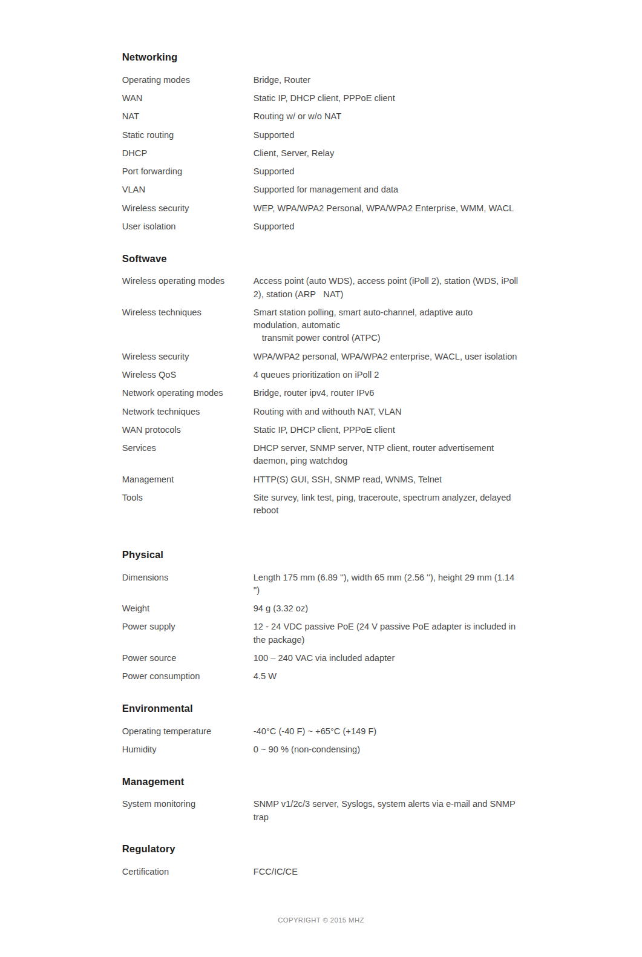Networking
| Operating modes | Bridge, Router |
| WAN | Static IP, DHCP client, PPPoE client |
| NAT | Routing w/ or w/o NAT |
| Static routing | Supported |
| DHCP | Client, Server, Relay |
| Port forwarding | Supported |
| VLAN | Supported for management and data |
| Wireless security | WEP, WPA/WPA2 Personal, WPA/WPA2 Enterprise, WMM, WACL |
| User isolation | Supported |
Softwave
| Wireless operating modes | Access point (auto WDS), access point (iPoll 2), station (WDS, iPoll 2), station (ARP NAT) |
| Wireless techniques | Smart station polling, smart auto-channel, adaptive auto modulation, automatic transmit power control (ATPC) |
| Wireless security | WPA/WPA2 personal, WPA/WPA2 enterprise, WACL, user isolation |
| Wireless QoS | 4 queues prioritization on iPoll 2 |
| Network operating modes | Bridge, router ipv4, router IPv6 |
| Network techniques | Routing with and withouth NAT, VLAN |
| WAN protocols | Static IP, DHCP client, PPPoE client |
| Services | DHCP server, SNMP server, NTP client, router advertisement daemon, ping watchdog |
| Management | HTTP(S) GUI, SSH, SNMP read, WNMS, Telnet |
| Tools | Site survey, link test, ping, traceroute, spectrum analyzer, delayed reboot |
Physical
| Dimensions | Length 175 mm (6.89 ''), width 65 mm (2.56 ''), height 29 mm (1.14 '') |
| Weight | 94 g (3.32 oz) |
| Power supply | 12 - 24 VDC passive PoE (24 V passive PoE adapter is included in the package) |
| Power source | 100 – 240 VAC via included adapter |
| Power consumption | 4.5 W |
Environmental
| Operating temperature | -40°C (-40 F) ~ +65°C (+149 F) |
| Humidity | 0 ~ 90 % (non-condensing) |
Management
| System monitoring | SNMP v1/2c/3 server, Syslogs, system alerts via e-mail and SNMP trap |
Regulatory
| Certification | FCC/IC/CE |
COPYRIGHT © 2015 MHZ